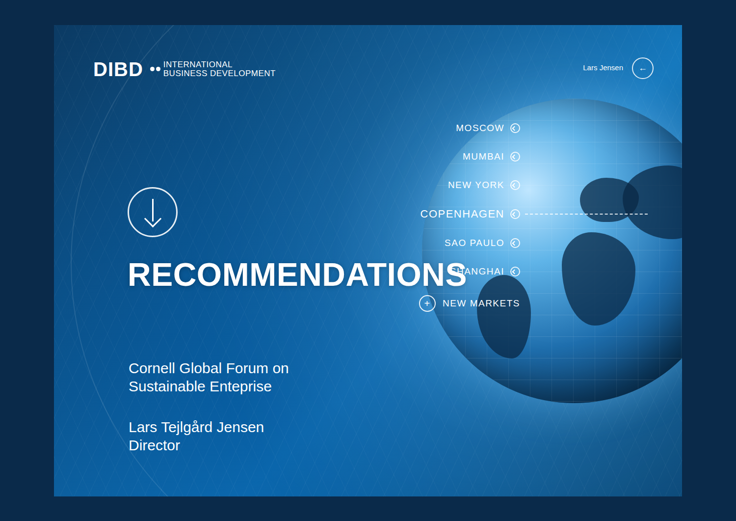DIBD
International
Business Development
Lars Jensen
←
MOSCOW
MUMBAI
NEW YORK
COPENHAGEN
SAO PAULO
SHANGHAI
+NEW MARKETS
RECOMMENDATIONS
Cornell Global Forum on
Sustainable Enteprise
Lars Tejlgård Jensen
Director